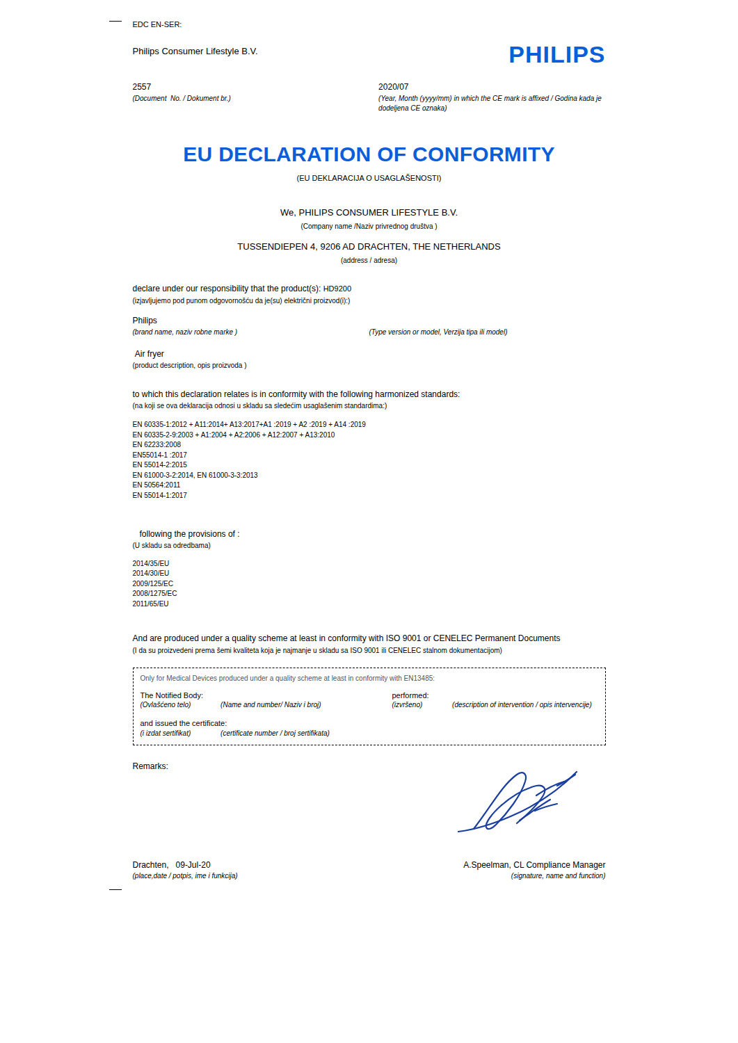EDC EN-SER:
Philips Consumer Lifestyle B.V.
PHILIPS
2557
(Document No. / Dokument br.)
2020/07
(Year, Month (yyyy/mm) in which the CE mark is affixed / Godina kada je dodeljena CE oznaka)
EU DECLARATION OF CONFORMITY
(EU DEKLARACIJA O USAGLAŠENOSTI)
We, PHILIPS CONSUMER LIFESTYLE B.V.
(Company name /Naziv privrednog društva )
TUSSENDIEPEN 4, 9206 AD DRACHTEN, THE NETHERLANDS
(address / adresa)
declare under our responsibility that the product(s): HD9200
(izjavljujemo pod punom odgovornošću da je(su) električni proizvod(i):)
Philips
(brand name, naziv robne marke )
(Type version or model, Verzija tipa ili model)
Air fryer
(product description, opis proizvoda )
to which this declaration relates is in conformity with the following harmonized standards:
(na koji se ova deklaracija odnosi u skladu sa sledećim usaglašenim standardima:)
EN 60335-1:2012 + A11:2014+ A13:2017+A1 :2019 + A2 :2019 + A14 :2019
EN 60335-2-9:2003 + A1:2004 + A2:2006 + A12:2007 + A13:2010
EN 62233:2008
EN55014-1 :2017
EN 55014-2:2015
EN 61000-3-2:2014, EN 61000-3-3:2013
EN 50564:2011
EN 55014-1:2017
following the provisions of :
(U skladu sa odredbama)
2014/35/EU
2014/30/EU
2009/125/EC
2008/1275/EC
2011/65/EU
And are produced under a quality scheme at least in conformity with ISO 9001 or CENELEC Permanent Documents
(I da su proizvedeni prema šemi kvaliteta koja je najmanje u skladu sa ISO 9001 ili CENELEC stalnom dokumentacijom)
Only for Medical Devices produced under a quality scheme at least in conformity with EN13485:
The Notified Body:
(Ovlašćeno telo) (Name and number/ Naziv i broj)
performed:
(izvršeno) (description of intervention / opis intervencije)
and issued the certificate:
(i izdat sertifikat) (certificate number / broj sertifikata)
Remarks:
Drachten, 09-Jul-20
(place,date / potpis, ime i funkcija)
A.Speelman, CL Compliance Manager
(signature, name and function)